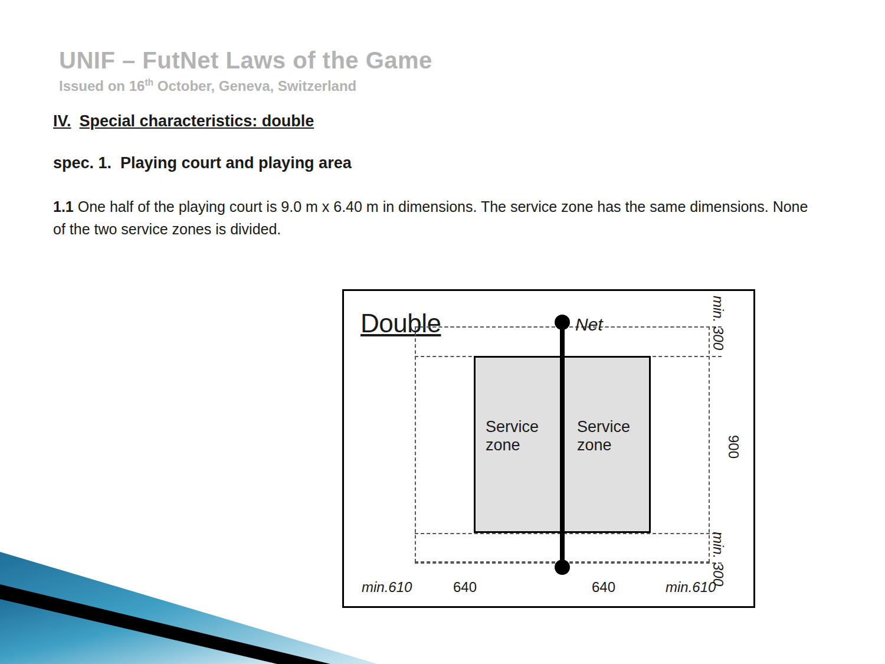UNIF – FutNet Laws of the Game
Issued on 16th October, Geneva, Switzerland
IV. Special characteristics: double
spec. 1. Playing court and playing area
1.1 One half of the playing court is 9.0 m x 6.40 m in dimensions. The service zone has the same dimensions. None of the two service zones is divided.
Double
Net
Service
zone
Service
zone
min.610
640
640
min.610
min. 300
900
min. 300